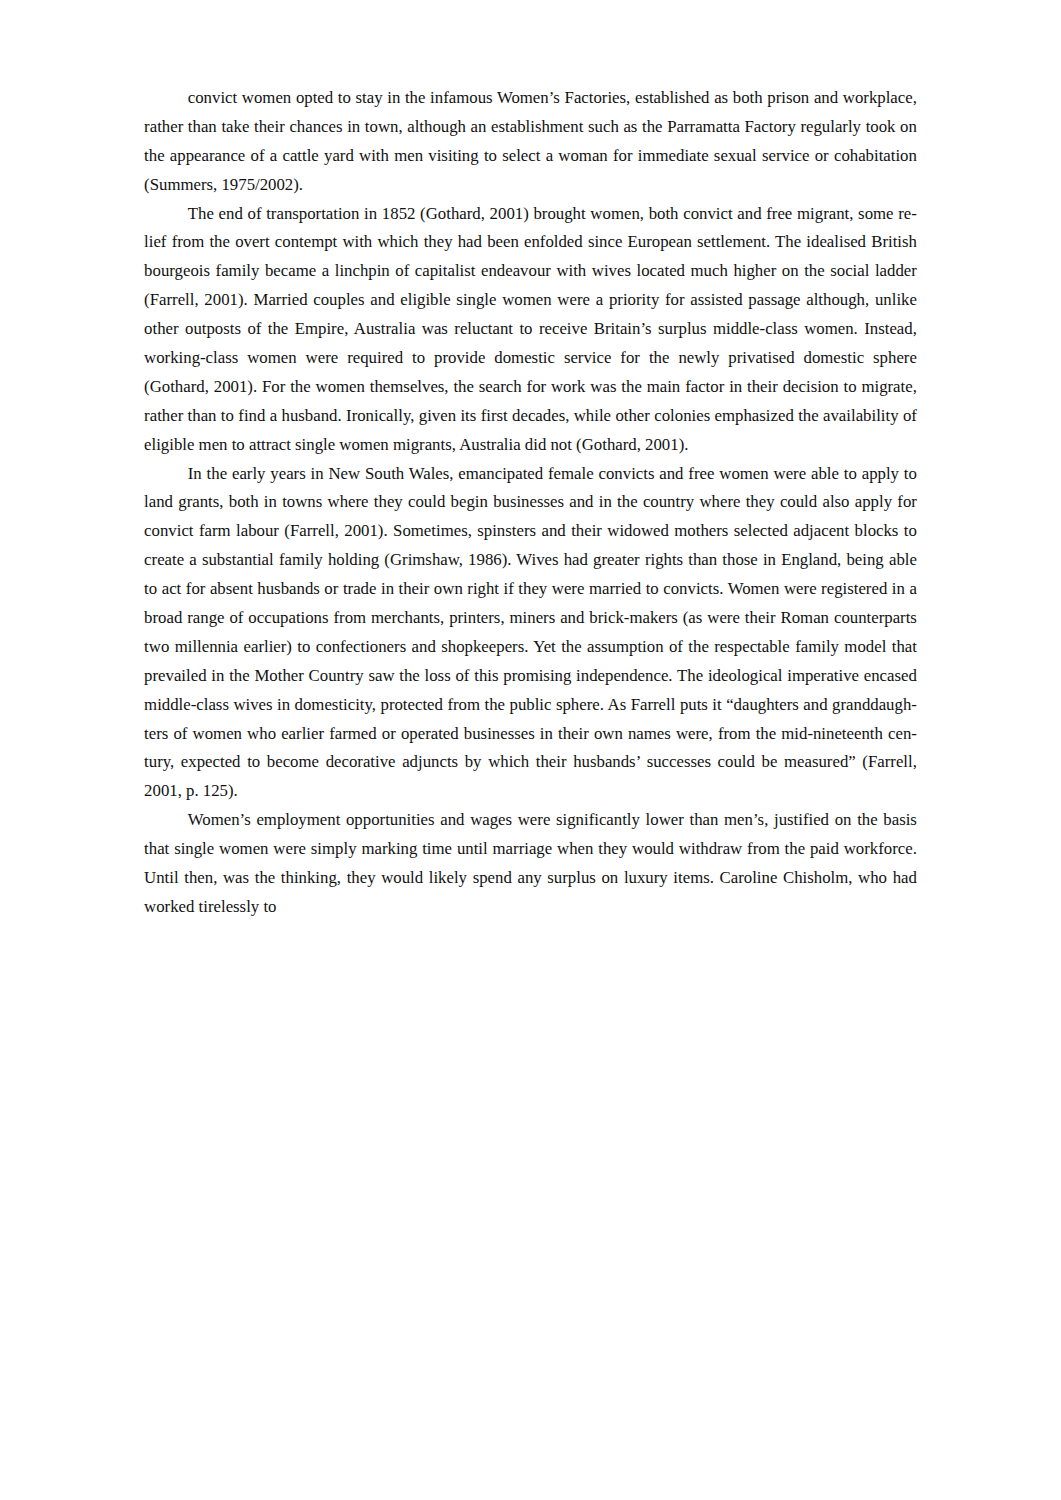convict women opted to stay in the infamous Women’s Factories, established as both prison and workplace, rather than take their chances in town, although an establishment such as the Parramatta Factory regularly took on the appearance of a cattle yard with men visiting to select a woman for immediate sexual service or cohabitation (Summers, 1975/2002).
The end of transportation in 1852 (Gothard, 2001) brought women, both convict and free migrant, some relief from the overt contempt with which they had been enfolded since European settlement. The idealised British bourgeois family became a linchpin of capitalist endeavour with wives located much higher on the social ladder (Farrell, 2001). Married couples and eligible single women were a priority for assisted passage although, unlike other outposts of the Empire, Australia was reluctant to receive Britain’s surplus middle-class women. Instead, working-class women were required to provide domestic service for the newly privatised domestic sphere (Gothard, 2001). For the women themselves, the search for work was the main factor in their decision to migrate, rather than to find a husband. Ironically, given its first decades, while other colonies emphasized the availability of eligible men to attract single women migrants, Australia did not (Gothard, 2001).
In the early years in New South Wales, emancipated female convicts and free women were able to apply to land grants, both in towns where they could begin businesses and in the country where they could also apply for convict farm labour (Farrell, 2001). Sometimes, spinsters and their widowed mothers selected adjacent blocks to create a substantial family holding (Grimshaw, 1986). Wives had greater rights than those in England, being able to act for absent husbands or trade in their own right if they were married to convicts. Women were registered in a broad range of occupations from merchants, printers, miners and brick-makers (as were their Roman counterparts two millennia earlier) to confectioners and shopkeepers. Yet the assumption of the respectable family model that prevailed in the Mother Country saw the loss of this promising independence. The ideological imperative encased middle-class wives in domesticity, protected from the public sphere. As Farrell puts it “daughters and granddaughters of women who earlier farmed or operated businesses in their own names were, from the mid-nineteenth century, expected to become decorative adjuncts by which their husbands’ successes could be measured” (Farrell, 2001, p. 125).
Women’s employment opportunities and wages were significantly lower than men’s, justified on the basis that single women were simply marking time until marriage when they would withdraw from the paid workforce. Until then, was the thinking, they would likely spend any surplus on luxury items. Caroline Chisholm, who had worked tirelessly to